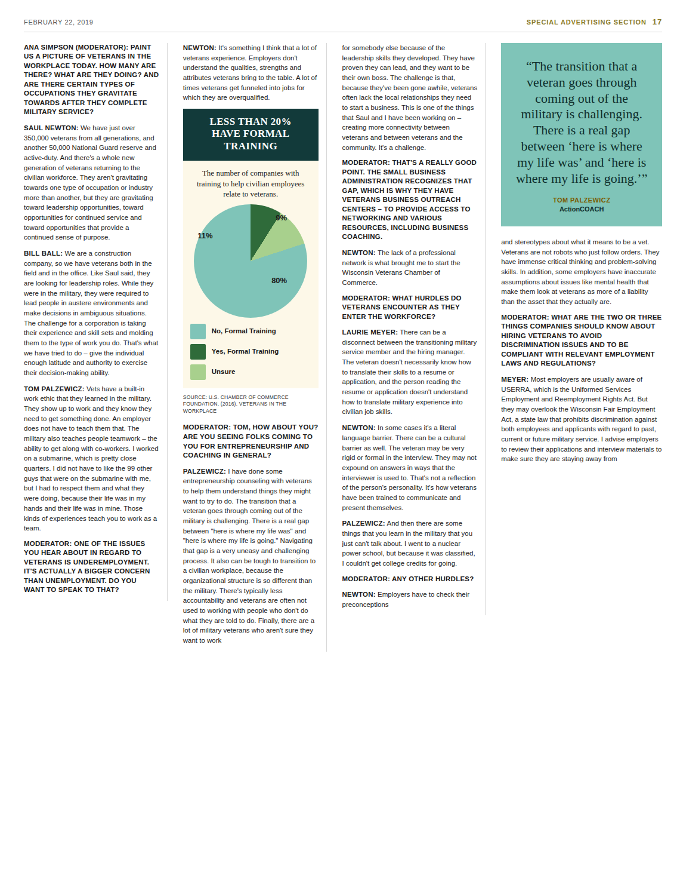FEBRUARY 22, 2019
SPECIAL ADVERTISING SECTION 17
ANA SIMPSON (MODERATOR): PAINT US A PICTURE OF VETERANS IN THE WORKPLACE TODAY. HOW MANY ARE THERE? WHAT ARE THEY DOING? AND ARE THERE CERTAIN TYPES OF OCCUPATIONS THEY GRAVITATE TOWARDS AFTER THEY COMPLETE MILITARY SERVICE?
SAUL NEWTON: We have just over 350,000 veterans from all generations, and another 50,000 National Guard reserve and active-duty. And there's a whole new generation of veterans returning to the civilian workforce. They aren't gravitating towards one type of occupation or industry more than another, but they are gravitating toward leadership opportunities, toward opportunities for continued service and toward opportunities that provide a continued sense of purpose.
BILL BALL: We are a construction company, so we have veterans both in the field and in the office. Like Saul said, they are looking for leadership roles. While they were in the military, they were required to lead people in austere environments and make decisions in ambiguous situations. The challenge for a corporation is taking their experience and skill sets and molding them to the type of work you do. That's what we have tried to do – give the individual enough latitude and authority to exercise their decision-making ability.
TOM PALZEWICZ: Vets have a built-in work ethic that they learned in the military. They show up to work and they know they need to get something done. An employer does not have to teach them that. The military also teaches people teamwork – the ability to get along with co-workers. I worked on a submarine, which is pretty close quarters. I did not have to like the 99 other guys that were on the submarine with me, but I had to respect them and what they were doing, because their life was in my hands and their life was in mine. Those kinds of experiences teach you to work as a team.
MODERATOR: ONE OF THE ISSUES YOU HEAR ABOUT IN REGARD TO VETERANS IS UNDEREMPLOYMENT. IT'S ACTUALLY A BIGGER CONCERN THAN UNEMPLOYMENT. DO YOU WANT TO SPEAK TO THAT?
NEWTON: It's something I think that a lot of veterans experience. Employers don't understand the qualities, strengths and attributes veterans bring to the table. A lot of times veterans get funneled into jobs for which they are overqualified.
LESS THAN 20%
HAVE FORMAL
TRAINING
The number of companies with training to help civilian employees relate to veterans.
9% 11% 80%
No, Formal Training
Yes, Formal Training
Unsure
SOURCE: U.S. CHAMBER OF COMMERCE FOUNDATION. (2016). VETERANS IN THE WORKPLACE
MODERATOR: TOM, HOW ABOUT YOU? ARE YOU SEEING FOLKS COMING TO YOU FOR ENTREPRENEURSHIP AND COACHING IN GENERAL?
PALZEWICZ: I have done some entrepreneurship counseling with veterans to help them understand things they might want to try to do. The transition that a veteran goes through coming out of the military is challenging. There is a real gap between "here is where my life was" and "here is where my life is going." Navigating that gap is a very uneasy and challenging process. It also can be tough to transition to a civilian workplace, because the organizational structure is so different than the military. There's typically less accountability and veterans are often not used to working with people who don't do what they are told to do. Finally, there are a lot of military veterans who aren't sure they want to work
for somebody else because of the leadership skills they developed. They have proven they can lead, and they want to be their own boss. The challenge is that, because they've been gone awhile, veterans often lack the local relationships they need to start a business. This is one of the things that Saul and I have been working on – creating more connectivity between veterans and between veterans and the community. It's a challenge.
MODERATOR: THAT'S A REALLY GOOD POINT. THE SMALL BUSINESS ADMINISTRATION RECOGNIZES THAT GAP, WHICH IS WHY THEY HAVE VETERANS BUSINESS OUTREACH CENTERS – TO PROVIDE ACCESS TO NETWORKING AND VARIOUS RESOURCES, INCLUDING BUSINESS COACHING.
NEWTON: The lack of a professional network is what brought me to start the Wisconsin Veterans Chamber of Commerce.
MODERATOR: WHAT HURDLES DO VETERANS ENCOUNTER AS THEY ENTER THE WORKFORCE?
LAURIE MEYER: There can be a disconnect between the transitioning military service member and the hiring manager. The veteran doesn't necessarily know how to translate their skills to a resume or application, and the person reading the resume or application doesn't understand how to translate military experience into civilian job skills.
NEWTON: In some cases it's a literal language barrier. There can be a cultural barrier as well. The veteran may be very rigid or formal in the interview. They may not expound on answers in ways that the interviewer is used to. That's not a reflection of the person's personality. It's how veterans have been trained to communicate and present themselves.
PALZEWICZ: And then there are some things that you learn in the military that you just can't talk about. I went to a nuclear power school, but because it was classified, I couldn't get college credits for going.
MODERATOR: ANY OTHER HURDLES?
NEWTON: Employers have to check their preconceptions
“The transition that a veteran goes through coming out of the military is challenging. There is a real gap between ‘here is where my life was’ and ‘here is where my life is going.’”
TOM PALZEWICZ ActionCOACH
and stereotypes about what it means to be a vet. Veterans are not robots who just follow orders. They have immense critical thinking and problem-solving skills. In addition, some employers have inaccurate assumptions about issues like mental health that make them look at veterans as more of a liability than the asset that they actually are.
MODERATOR: WHAT ARE THE TWO OR THREE THINGS COMPANIES SHOULD KNOW ABOUT HIRING VETERANS TO AVOID DISCRIMINATION ISSUES AND TO BE COMPLIANT WITH RELEVANT EMPLOYMENT LAWS AND REGULATIONS?
MEYER: Most employers are usually aware of USERRA, which is the Uniformed Services Employment and Reemployment Rights Act. But they may overlook the Wisconsin Fair Employment Act, a state law that prohibits discrimination against both employees and applicants with regard to past, current or future military service. I advise employers to review their applications and interview materials to make sure they are staying away from